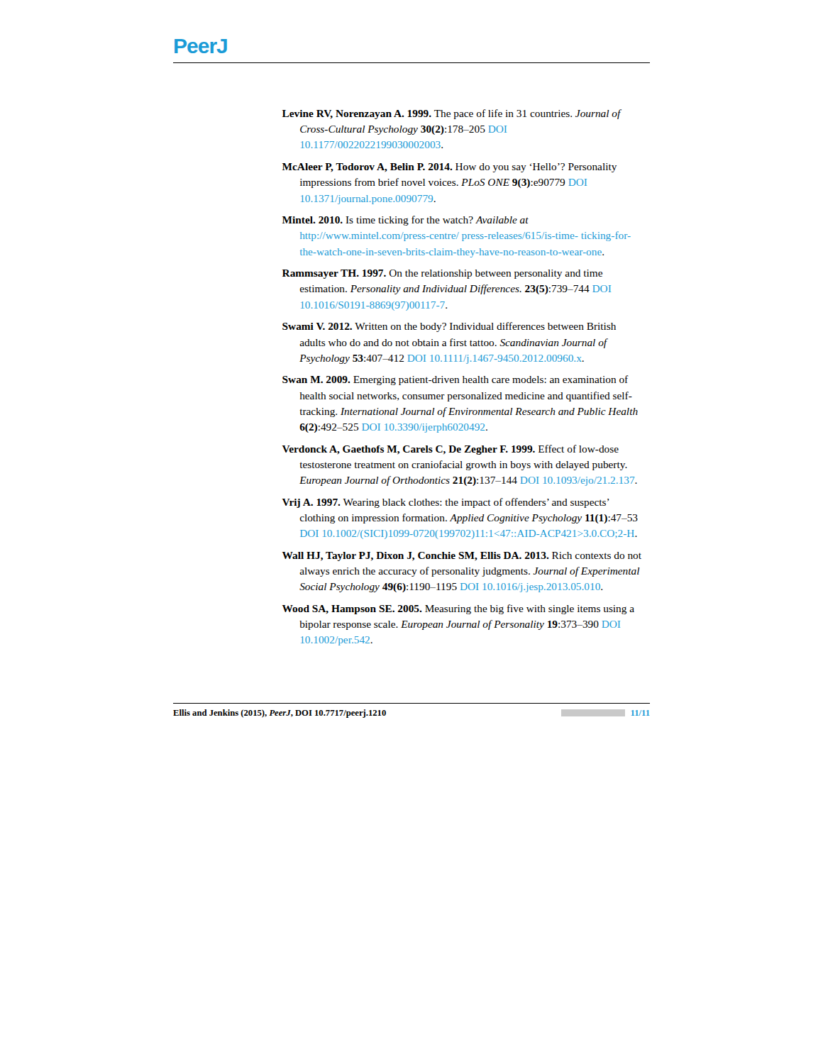PeerJ
Levine RV, Norenzayan A. 1999. The pace of life in 31 countries. Journal of Cross-Cultural Psychology 30(2):178–205 DOI 10.1177/0022022199030002003.
McAleer P, Todorov A, Belin P. 2014. How do you say ‘Hello’? Personality impressions from brief novel voices. PLoS ONE 9(3):e90779 DOI 10.1371/journal.pone.0090779.
Mintel. 2010. Is time ticking for the watch? Available at http://www.mintel.com/press-centre/ press-releases/615/is-time- ticking-for-the-watch-one-in-seven-brits-claim-they-have-no-reason-to-wear-one.
Rammsayer TH. 1997. On the relationship between personality and time estimation. Personality and Individual Differences. 23(5):739–744 DOI 10.1016/S0191-8869(97)00117-7.
Swami V. 2012. Written on the body? Individual differences between British adults who do and do not obtain a first tattoo. Scandinavian Journal of Psychology 53:407–412 DOI 10.1111/j.1467-9450.2012.00960.x.
Swan M. 2009. Emerging patient-driven health care models: an examination of health social networks, consumer personalized medicine and quantified self-tracking. International Journal of Environmental Research and Public Health 6(2):492–525 DOI 10.3390/ijerph6020492.
Verdonck A, Gaethofs M, Carels C, De Zegher F. 1999. Effect of low-dose testosterone treatment on craniofacial growth in boys with delayed puberty. European Journal of Orthodontics 21(2):137–144 DOI 10.1093/ejo/21.2.137.
Vrij A. 1997. Wearing black clothes: the impact of offenders’ and suspects’ clothing on impression formation. Applied Cognitive Psychology 11(1):47–53 DOI 10.1002/(SICI)1099-0720(199702)11:1<47::AID-ACP421>3.0.CO;2-H.
Wall HJ, Taylor PJ, Dixon J, Conchie SM, Ellis DA. 2013. Rich contexts do not always enrich the accuracy of personality judgments. Journal of Experimental Social Psychology 49(6):1190–1195 DOI 10.1016/j.jesp.2013.05.010.
Wood SA, Hampson SE. 2005. Measuring the big five with single items using a bipolar response scale. European Journal of Personality 19:373–390 DOI 10.1002/per.542.
Ellis and Jenkins (2015), PeerJ, DOI 10.7717/peerj.1210
11/11